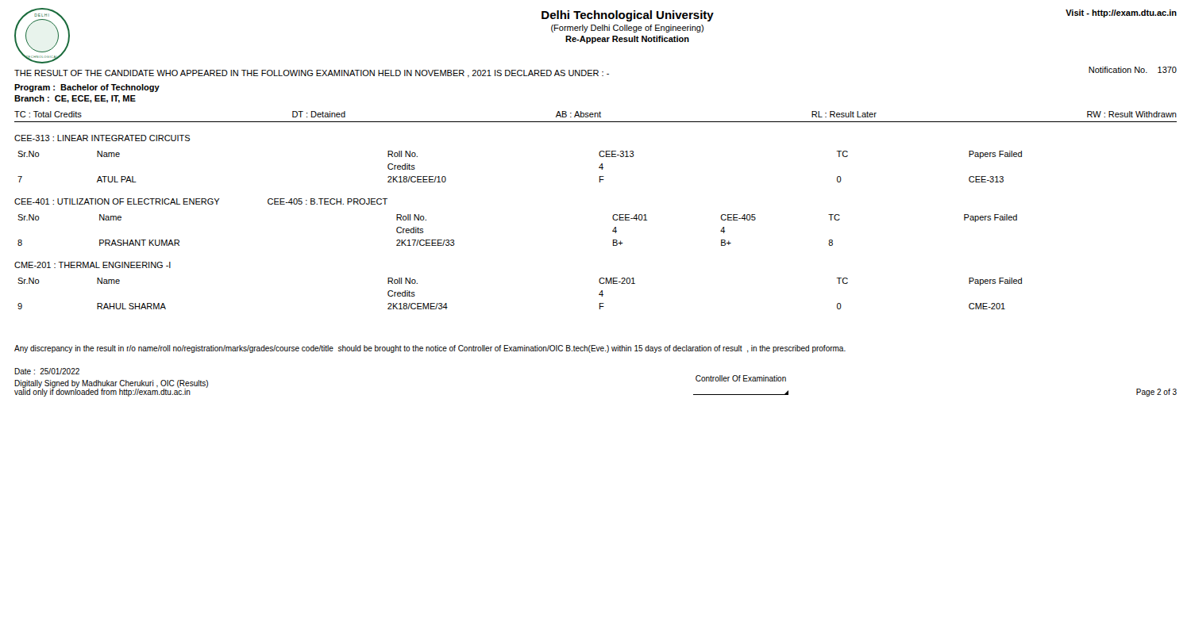Visit - http://exam.dtu.ac.in
Delhi Technological University
(Formerly Delhi College of Engineering)
Re-Appear Result Notification
THE RESULT OF THE CANDIDATE WHO APPEARED IN THE FOLLOWING EXAMINATION HELD IN NOVEMBER , 2021 IS DECLARED AS UNDER : -
Notification No. 1370
Program : Bachelor of Technology
Branch : CE, ECE, EE, IT, ME
TC : Total Credits DT : Detained AB : Absent RL : Result Later RW : Result Withdrawn
CEE-313 : LINEAR INTEGRATED CIRCUITS
| Sr.No | Name | Roll No. | CEE-313 | | TC | Papers Failed |
| --- | --- | --- | --- | --- | --- | --- |
| | | Credits | 4 | | | |
| 7 | ATUL PAL | 2K18/CEEE/10 | F | | 0 | CEE-313 |
CEE-401 : UTILIZATION OF ELECTRICAL ENERGYCEE-405 : B.TECH. PROJECT
| Sr.No | Name | Roll No. | CEE-401 | CEE-405 | TC | Papers Failed |
| --- | --- | --- | --- | --- | --- | --- |
| | | Credits | 4 | 4 | | |
| 8 | PRASHANT KUMAR | 2K17/CEEE/33 | B+ | B+ | 8 | |
CME-201 : THERMAL ENGINEERING -I
| Sr.No | Name | Roll No. | CME-201 | | TC | Papers Failed |
| --- | --- | --- | --- | --- | --- | --- |
| | | Credits | 4 | | | |
| 9 | RAHUL SHARMA | 2K18/CEME/34 | F | | 0 | CME-201 |
Any discrepancy in the result in r/o name/roll no/registration/marks/grades/course code/title should be brought to the notice of Controller of Examination/OIC B.tech(Eve.) within 15 days of declaration of result , in the prescribed proforma.
Date : 25/01/2022
Digitally Signed by Madhukar Cherukuri , OIC (Results)
valid only if downloaded from http://exam.dtu.ac.in
Controller Of Examination
Page 2 of 3